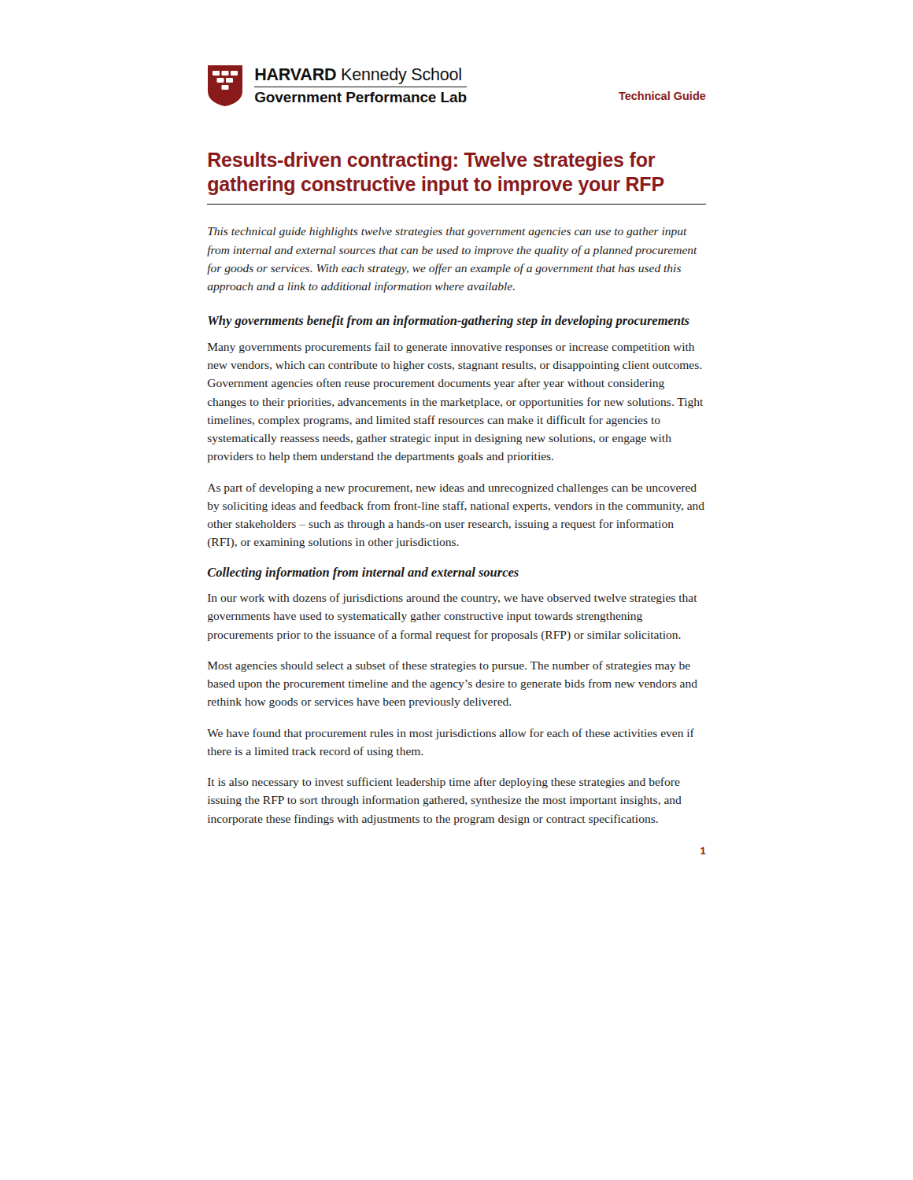HARVARD Kennedy School
Government Performance Lab
Technical Guide
Results-driven contracting: Twelve strategies for gathering constructive input to improve your RFP
This technical guide highlights twelve strategies that government agencies can use to gather input from internal and external sources that can be used to improve the quality of a planned procurement for goods or services. With each strategy, we offer an example of a government that has used this approach and a link to additional information where available.
Why governments benefit from an information-gathering step in developing procurements
Many governments procurements fail to generate innovative responses or increase competition with new vendors, which can contribute to higher costs, stagnant results, or disappointing client outcomes. Government agencies often reuse procurement documents year after year without considering changes to their priorities, advancements in the marketplace, or opportunities for new solutions. Tight timelines, complex programs, and limited staff resources can make it difficult for agencies to systematically reassess needs, gather strategic input in designing new solutions, or engage with providers to help them understand the departments goals and priorities.
As part of developing a new procurement, new ideas and unrecognized challenges can be uncovered by soliciting ideas and feedback from front-line staff, national experts, vendors in the community, and other stakeholders – such as through a hands-on user research, issuing a request for information (RFI), or examining solutions in other jurisdictions.
Collecting information from internal and external sources
In our work with dozens of jurisdictions around the country, we have observed twelve strategies that governments have used to systematically gather constructive input towards strengthening procurements prior to the issuance of a formal request for proposals (RFP) or similar solicitation.
Most agencies should select a subset of these strategies to pursue. The number of strategies may be based upon the procurement timeline and the agency’s desire to generate bids from new vendors and rethink how goods or services have been previously delivered.
We have found that procurement rules in most jurisdictions allow for each of these activities even if there is a limited track record of using them.
It is also necessary to invest sufficient leadership time after deploying these strategies and before issuing the RFP to sort through information gathered, synthesize the most important insights, and incorporate these findings with adjustments to the program design or contract specifications.
1